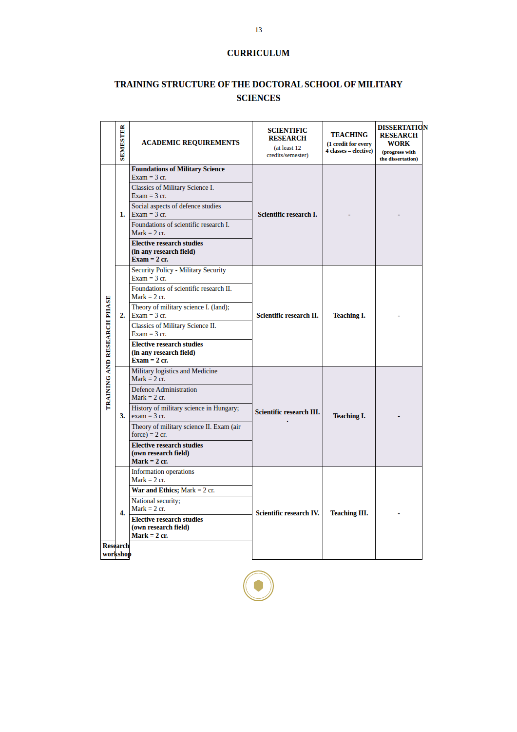13
CURRICULUM
TRAINING STRUCTURE OF THE DOCTORAL SCHOOL OF MILITARY
SCIENCES
| | SEMESTER | ACADEMIC REQUIREMENTS | SCIENTIFIC RESEARCH (at least 12 credits/semester) | TEACHING (1 credit for every 4 classes – elective) | DISSERTATION RESEARCH WORK (progress with the dissertation) |
| --- | --- | --- | --- | --- | --- |
| TRAINING AND RESEARCH PHASE | 1. | Foundations of Military Science Exam = 3 cr. | Scientific research I. | - | - |
| Classics of Military Science I. Exam = 3 cr. |
| Social aspects of defence studies Exam = 3 cr. |
| Foundations of scientific research I. Mark = 2 cr. |
| Elective research studies (in any research field) Exam = 2 cr. |
| 2. | Security Policy - Military Security Exam = 3 cr. | Scientific research II. | Teaching I. | - |
| Foundations of scientific research II. Mark = 2 cr. |
| Theory of military science I. (land); Exam = 3 cr. |
| Classics of Military Science II. Exam = 3 cr. |
| Elective research studies (in any research field) Exam = 2 cr. |
| 3. | Military logistics and Medicine Mark = 2 cr. | Scientific research III. . | Teaching I. | - |
| Defence Administration Mark = 2 cr. |
| History of military science in Hungary; exam = 3 cr. |
| Theory of military science II. Exam (air force) = 2 cr. |
| Elective research studies (own research field) Mark = 2 cr. |
| 4. | Information operations Mark = 2 cr. | Scientific research IV. | Teaching III. | - |
| War and Ethics; Mark = 2 cr. |
| National security; Mark = 2 cr. |
| Elective research studies (own research field) Mark = 2 cr. |
| Research workshop |